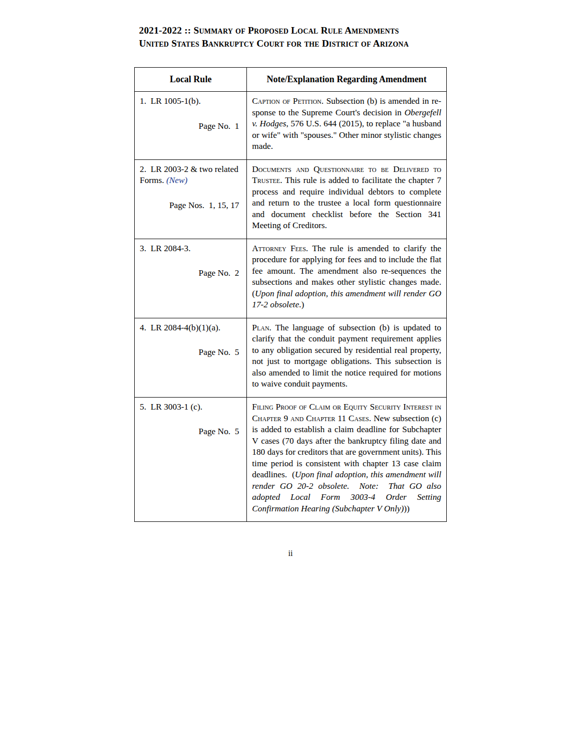2021-2022 :: Summary of Proposed Local Rule Amendments
United States Bankruptcy Court for the District of Arizona
| Local Rule | Note/Explanation Regarding Amendment |
| --- | --- |
| 1. LR 1005-1(b). Page No. 1 | Caption of Petition . Subsection (b) is amended in response to the Supreme Court's decision in Obergefell v. Hodges , 576 U.S. 644 (2015), to replace "a husband or wife" with "spouses." Other minor stylistic changes made. |
| 2. LR 2003-2 & two related Forms. (New) Page Nos. 1, 15, 17 | Documents and Questionnaire to be Delivered to Trustee. This rule is added to facilitate the chapter 7 process and require individual debtors to complete and return to the trustee a local form questionnaire and document checklist before the Section 341 Meeting of Creditors. |
| 3. LR 2084-3. Page No. 2 | Attorney Fees . The rule is amended to clarify the procedure for applying for fees and to include the flat fee amount. The amendment also re-sequences the subsections and makes other stylistic changes made. ( Upon final adoption, this amendment will render GO 17-2 obsolete .) |
| 4. LR 2084-4(b)(1)(a). Page No. 5 | Plan . The language of subsection (b) is updated to clarify that the conduit payment requirement applies to any obligation secured by residential real property, not just to mortgage obligations. This subsection is also amended to limit the notice required for motions to waive conduit payments. |
| 5. LR 3003-1 (c). Page No. 5 | Filing Proof of Claim or Equity Security Interest in Chapter 9 and Chapter 11 Cases. New subsection (c) is added to establish a claim deadline for Subchapter V cases (70 days after the bankruptcy filing date and 180 days for creditors that are government units). This time period is consistent with chapter 13 case claim deadlines. ( Upon final adoption, this amendment will render GO 20-2 obsolete. Note: That GO also adopted Local Form 3003-4 Order Setting Confirmation Hearing (Subchapter V Only) )) |
ii